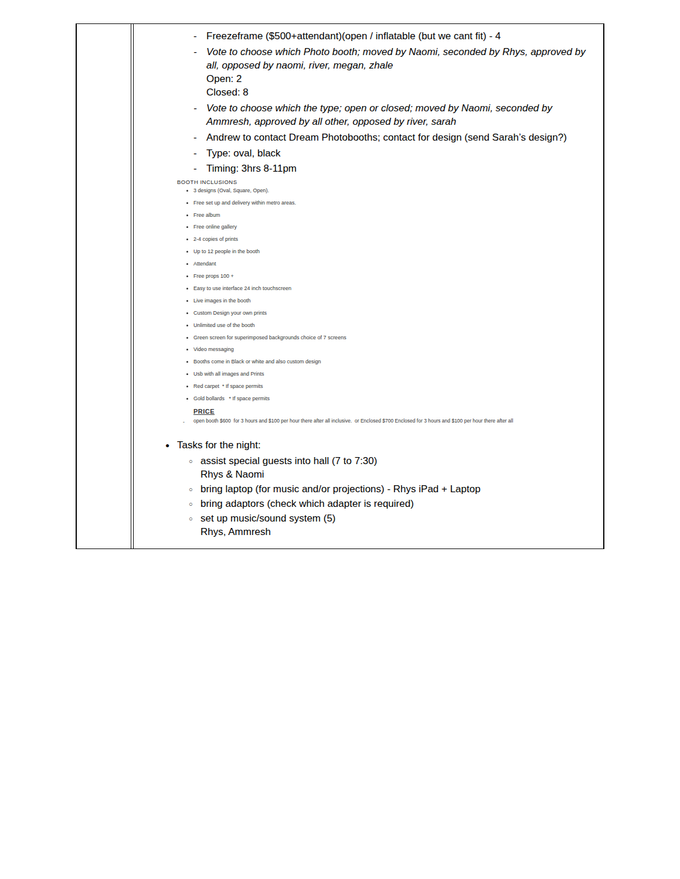| | | Freezeframe ($500+attendant)(open / inflatable (but we cant fit) - 4 Vote to choose which Photo booth; moved by Naomi, seconded by Rhys, approved by all, opposed by naomi, river, megan, zhale Open: 2 Closed: 8 Vote to choose which the type; open or closed; moved by Naomi, seconded by Ammresh, approved by all other, opposed by river, sarah Andrew to contact Dream Photobooths; contact for design (send Sarah’s design?) Type: oval, black Timing: 3hrs 8-11pm BOOTH INCLUSIONS 3 designs (Oval, Square, Open). Free set up and delivery within metro areas. Free album Free online gallery 2-4 copies of prints Up to 12 people in the booth Attendant Free props 100 + Easy to use interface 24 inch touchscreen Live images in the booth Custom Design your own prints Unlimited use of the booth Green screen for superimposed backgrounds choice of 7 screens Video messaging Booths come in Black or white and also custom design Usb with all images and Prints Red carpet * If space permits Gold bollards * If space permits PRICE open booth $600 for 3 hours and $100 per hour there after all inclusive. or Enclosed $700 Enclosed for 3 hours and $100 per hour there after all Tasks for the night: assist special guests into hall (7 to 7:30) Rhys & Naomi bring laptop (for music and/or projections) - Rhys iPad + Laptop bring adaptors (check which adapter is required) set up music/sound system (5) Rhys, Ammresh |